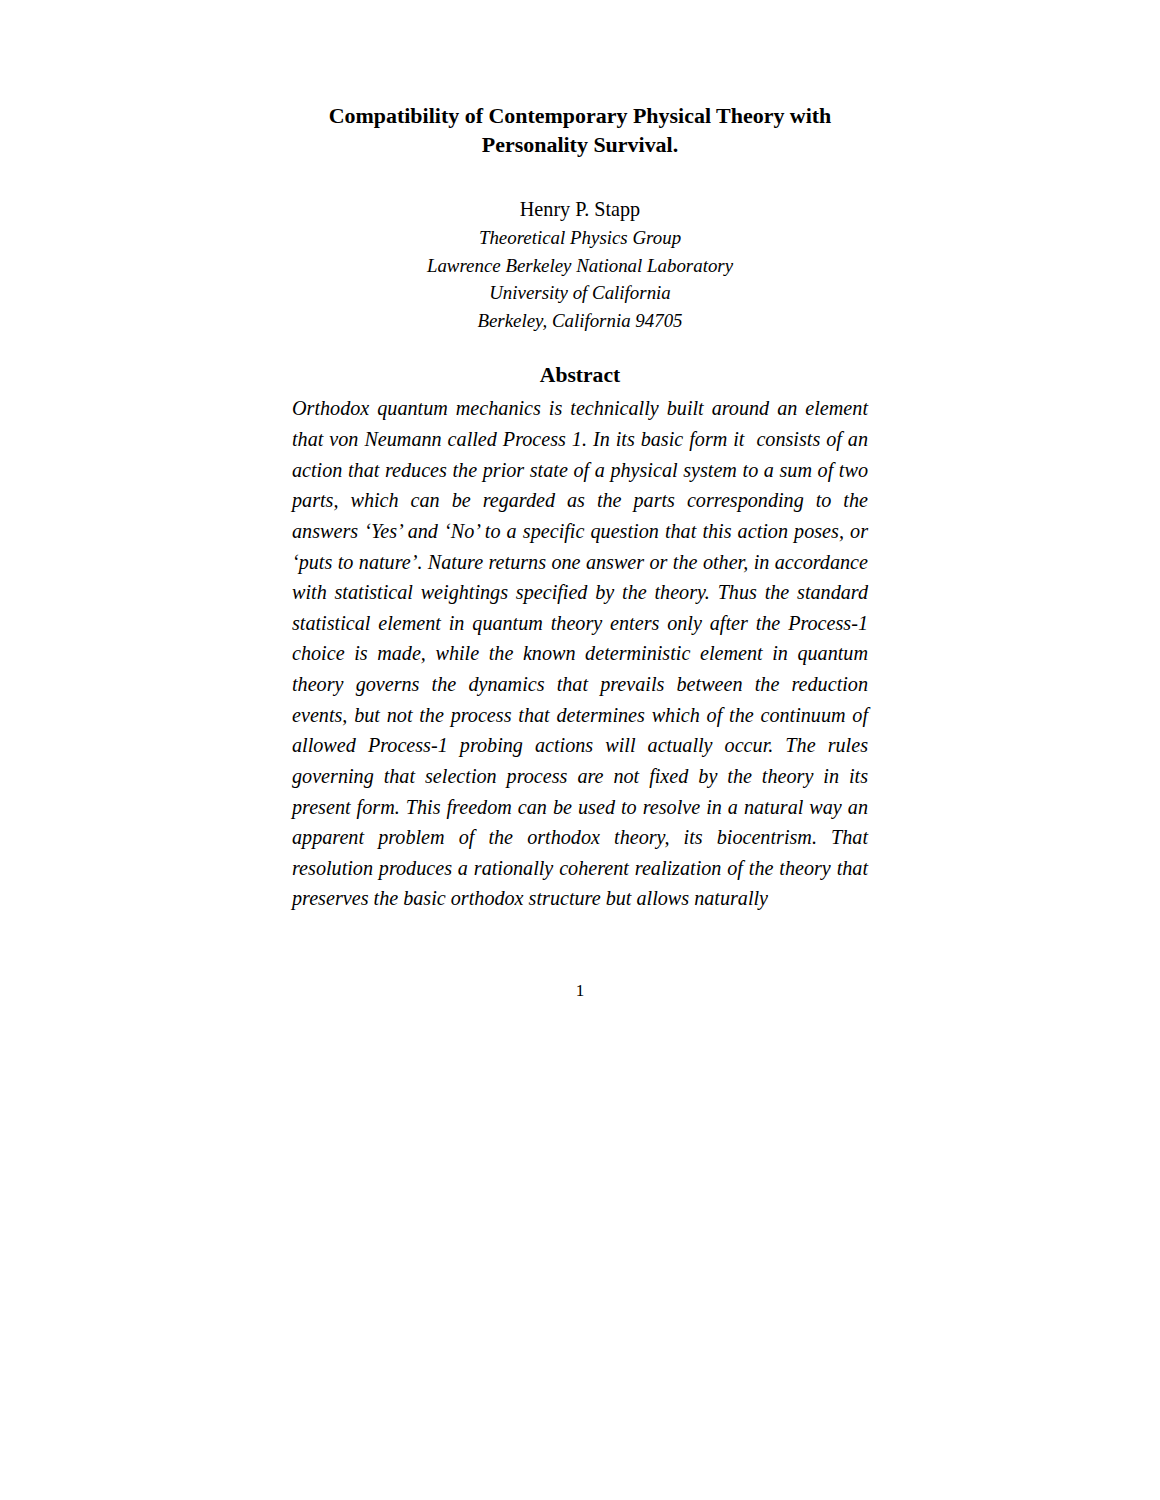Compatibility of Contemporary Physical Theory with Personality Survival.
Henry P. Stapp
Theoretical Physics Group
Lawrence Berkeley National Laboratory
University of California
Berkeley, California 94705
Abstract
Orthodox quantum mechanics is technically built around an element that von Neumann called Process 1. In its basic form it consists of an action that reduces the prior state of a physical system to a sum of two parts, which can be regarded as the parts corresponding to the answers ‘Yes’ and ‘No’ to a specific question that this action poses, or ‘puts to nature’. Nature returns one answer or the other, in accordance with statistical weightings specified by the theory. Thus the standard statistical element in quantum theory enters only after the Process-1 choice is made, while the known deterministic element in quantum theory governs the dynamics that prevails between the reduction events, but not the process that determines which of the continuum of allowed Process-1 probing actions will actually occur. The rules governing that selection process are not fixed by the theory in its present form. This freedom can be used to resolve in a natural way an apparent problem of the orthodox theory, its biocentrism. That resolution produces a rationally coherent realization of the theory that preserves the basic orthodox structure but allows naturally
1